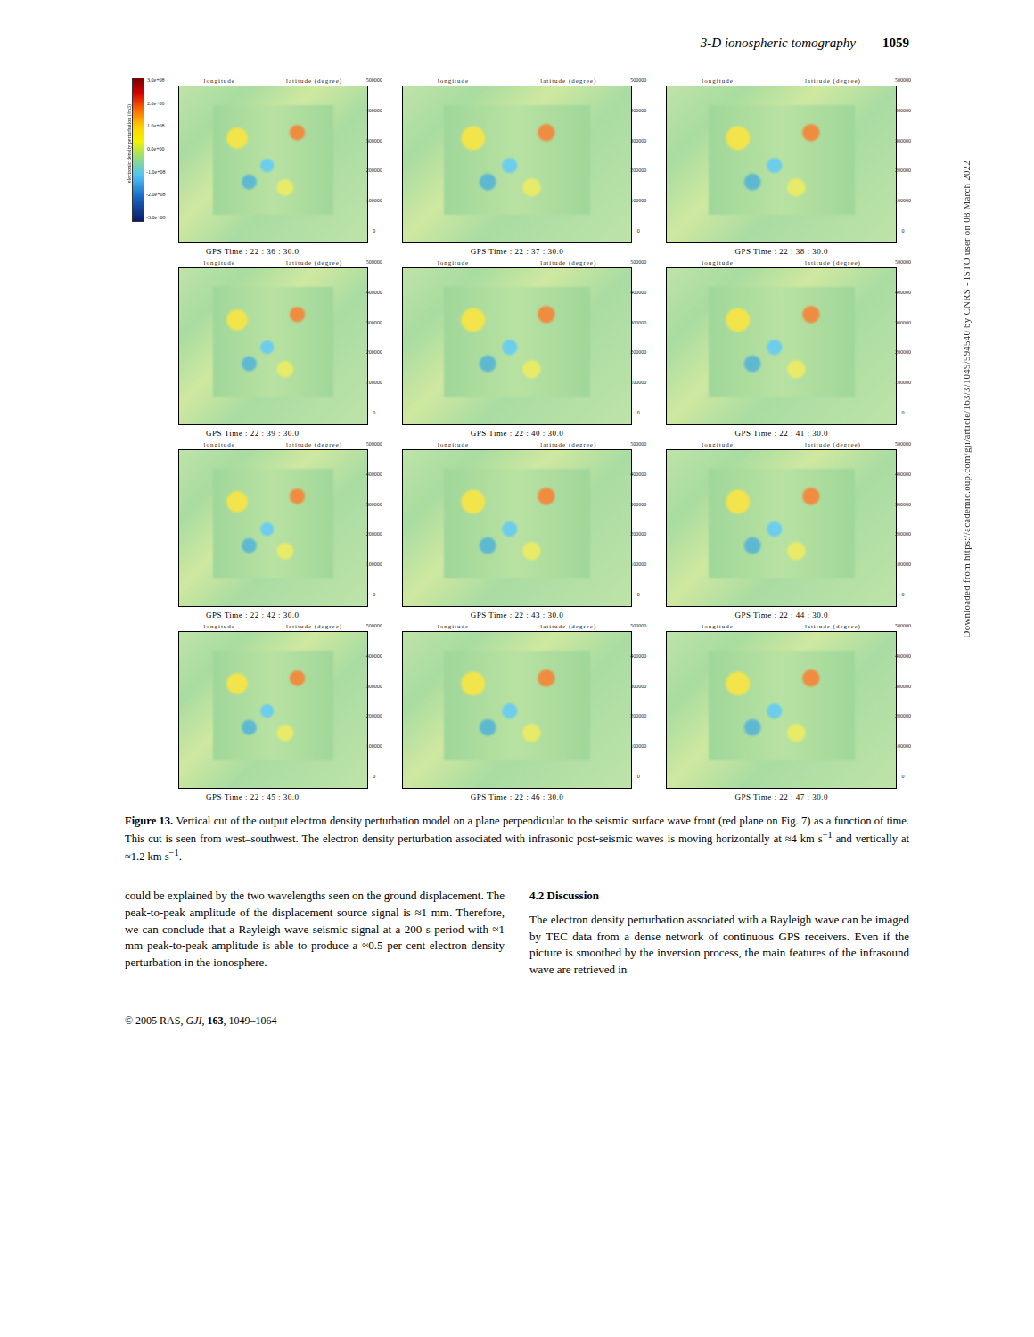3-D ionospheric tomography 1059
Downloaded from https://academic.oup.com/gji/article/163/3/1049/594540 by CNRS - ISTO user on 08 March 2022
longitude latitude (degree)
electronic density perturbation (/m3)
3.0e+08 2.0e+08 1.0e+08 0.0e+00 -1.0e+08 -2.0e+08 -3.0e+08
5000004000003000002000001000000
GPS Time : 22 : 36 : 30.0
longitude latitude (degree)
5000004000003000002000001000000
GPS Time : 22 : 37 : 30.0
longitude latitude (degree)
5000004000003000002000001000000
GPS Time : 22 : 38 : 30.0
longitude latitude (degree)
5000004000003000002000001000000
GPS Time : 22 : 39 : 30.0
longitude latitude (degree)
5000004000003000002000001000000
GPS Time : 22 : 40 : 30.0
longitude latitude (degree)
5000004000003000002000001000000
GPS Time : 22 : 41 : 30.0
longitude latitude (degree)
5000004000003000002000001000000
GPS Time : 22 : 42 : 30.0
longitude latitude (degree)
5000004000003000002000001000000
GPS Time : 22 : 43 : 30.0
longitude latitude (degree)
5000004000003000002000001000000
GPS Time : 22 : 44 : 30.0
longitude latitude (degree)
5000004000003000002000001000000
GPS Time : 22 : 45 : 30.0
longitude latitude (degree)
5000004000003000002000001000000
GPS Time : 22 : 46 : 30.0
longitude latitude (degree)
5000004000003000002000001000000
GPS Time : 22 : 47 : 30.0
Figure 13. Vertical cut of the output electron density perturbation model on a plane perpendicular to the seismic surface wave front (red plane on Fig. 7) as a function of time. This cut is seen from west–southwest. The electron density perturbation associated with infrasonic post-seismic waves is moving horizontally at ≈4 km s−1 and vertically at ≈1.2 km s−1.
could be explained by the two wavelengths seen on the ground displacement. The peak-to-peak amplitude of the displacement source signal is ≈1 mm. Therefore, we can conclude that a Rayleigh wave seismic signal at a 200 s period with ≈1 mm peak-to-peak amplitude is able to produce a ≈0.5 per cent electron density perturbation in the ionosphere.
4.2 Discussion
The electron density perturbation associated with a Rayleigh wave can be imaged by TEC data from a dense network of continuous GPS receivers. Even if the picture is smoothed by the inversion process, the main features of the infrasound wave are retrieved in
© 2005 RAS, GJI, 163, 1049–1064